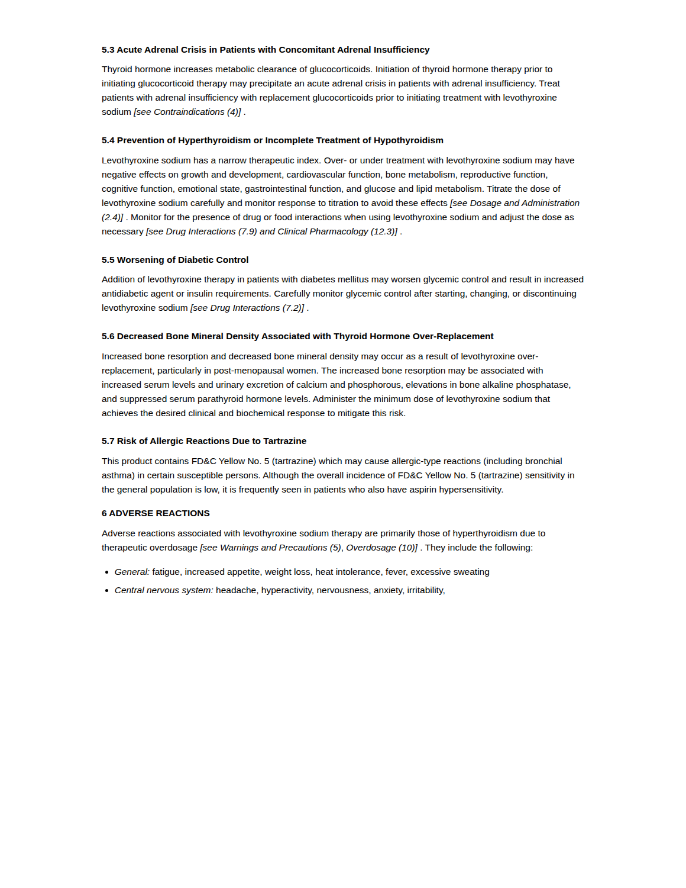5.3 Acute Adrenal Crisis in Patients with Concomitant Adrenal Insufficiency
Thyroid hormone increases metabolic clearance of glucocorticoids. Initiation of thyroid hormone therapy prior to initiating glucocorticoid therapy may precipitate an acute adrenal crisis in patients with adrenal insufficiency. Treat patients with adrenal insufficiency with replacement glucocorticoids prior to initiating treatment with levothyroxine sodium [see Contraindications (4)] .
5.4 Prevention of Hyperthyroidism or Incomplete Treatment of Hypothyroidism
Levothyroxine sodium has a narrow therapeutic index. Over- or under treatment with levothyroxine sodium may have negative effects on growth and development, cardiovascular function, bone metabolism, reproductive function, cognitive function, emotional state, gastrointestinal function, and glucose and lipid metabolism. Titrate the dose of levothyroxine sodium carefully and monitor response to titration to avoid these effects [see Dosage and Administration (2.4)] . Monitor for the presence of drug or food interactions when using levothyroxine sodium and adjust the dose as necessary [see Drug Interactions (7.9) and Clinical Pharmacology (12.3)] .
5.5 Worsening of Diabetic Control
Addition of levothyroxine therapy in patients with diabetes mellitus may worsen glycemic control and result in increased antidiabetic agent or insulin requirements. Carefully monitor glycemic control after starting, changing, or discontinuing levothyroxine sodium [see Drug Interactions (7.2)] .
5.6 Decreased Bone Mineral Density Associated with Thyroid Hormone Over-Replacement
Increased bone resorption and decreased bone mineral density may occur as a result of levothyroxine over-replacement, particularly in post-menopausal women. The increased bone resorption may be associated with increased serum levels and urinary excretion of calcium and phosphorous, elevations in bone alkaline phosphatase, and suppressed serum parathyroid hormone levels. Administer the minimum dose of levothyroxine sodium that achieves the desired clinical and biochemical response to mitigate this risk.
5.7 Risk of Allergic Reactions Due to Tartrazine
This product contains FD&C Yellow No. 5 (tartrazine) which may cause allergic-type reactions (including bronchial asthma) in certain susceptible persons. Although the overall incidence of FD&C Yellow No. 5 (tartrazine) sensitivity in the general population is low, it is frequently seen in patients who also have aspirin hypersensitivity.
6 ADVERSE REACTIONS
Adverse reactions associated with levothyroxine sodium therapy are primarily those of hyperthyroidism due to therapeutic overdosage [see Warnings and Precautions (5), Overdosage (10)] . They include the following:
General: fatigue, increased appetite, weight loss, heat intolerance, fever, excessive sweating
Central nervous system: headache, hyperactivity, nervousness, anxiety, irritability,